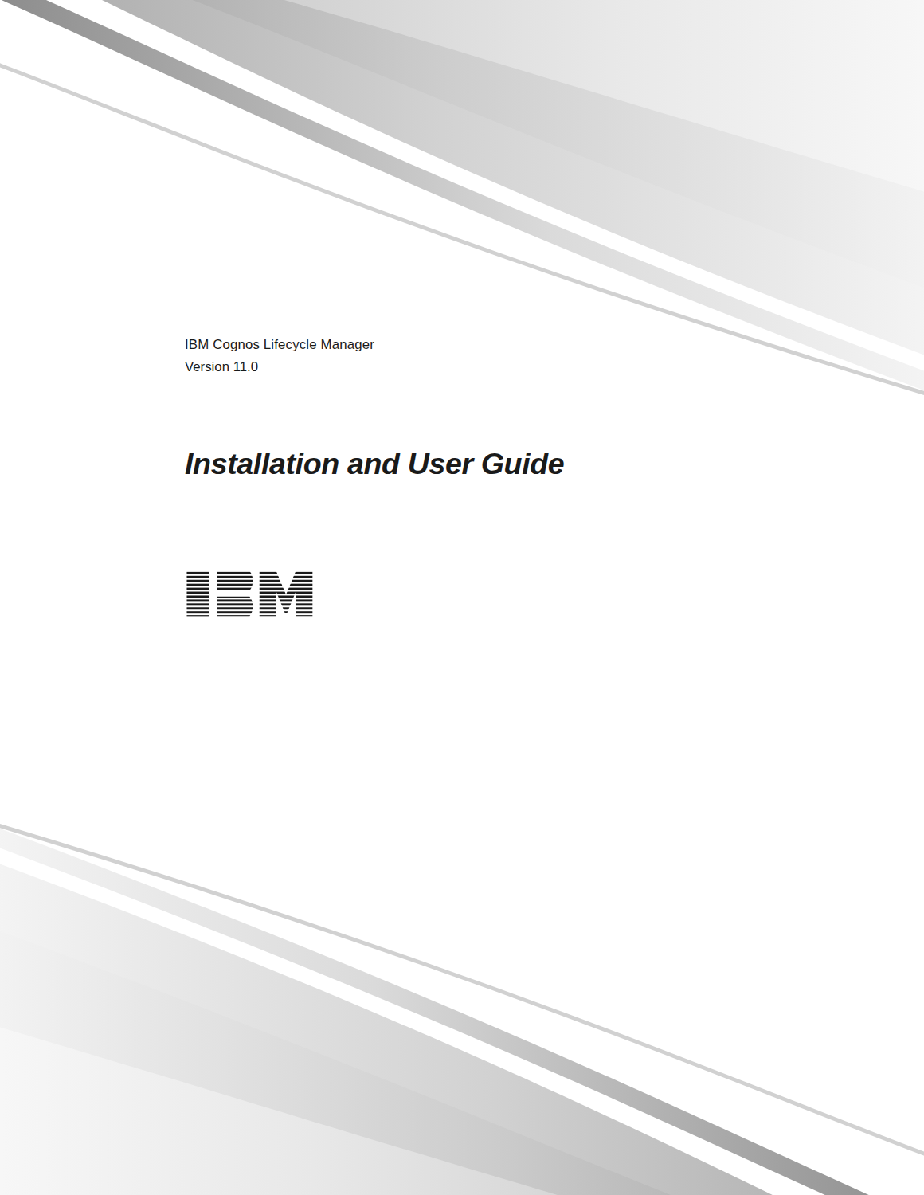IBM Cognos Lifecycle Manager
Version 11.0
Installation and User Guide
IBM